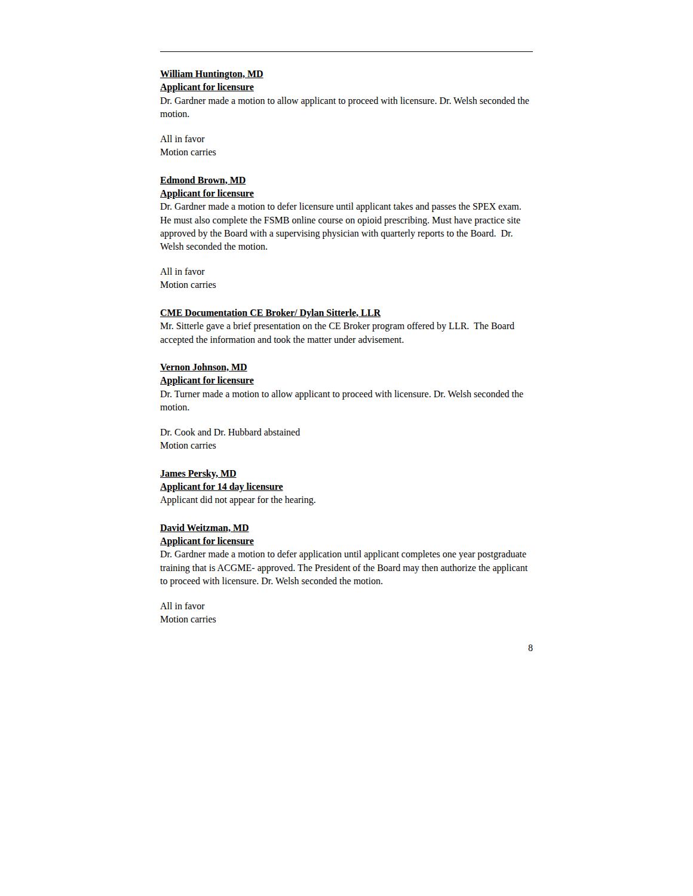William Huntington, MD
Applicant for licensure
Dr. Gardner made a motion to allow applicant to proceed with licensure. Dr. Welsh seconded the motion.
All in favor
Motion carries
Edmond Brown, MD
Applicant for licensure
Dr. Gardner made a motion to defer licensure until applicant takes and passes the SPEX exam. He must also complete the FSMB online course on opioid prescribing. Must have practice site approved by the Board with a supervising physician with quarterly reports to the Board. Dr. Welsh seconded the motion.
All in favor
Motion carries
CME Documentation CE Broker/ Dylan Sitterle, LLR
Mr. Sitterle gave a brief presentation on the CE Broker program offered by LLR. The Board accepted the information and took the matter under advisement.
Vernon Johnson, MD
Applicant for licensure
Dr. Turner made a motion to allow applicant to proceed with licensure. Dr. Welsh seconded the motion.
Dr. Cook and Dr. Hubbard abstained
Motion carries
James Persky, MD
Applicant for 14 day licensure
Applicant did not appear for the hearing.
David Weitzman, MD
Applicant for licensure
Dr. Gardner made a motion to defer application until applicant completes one year postgraduate training that is ACGME- approved. The President of the Board may then authorize the applicant to proceed with licensure. Dr. Welsh seconded the motion.
All in favor
Motion carries
8